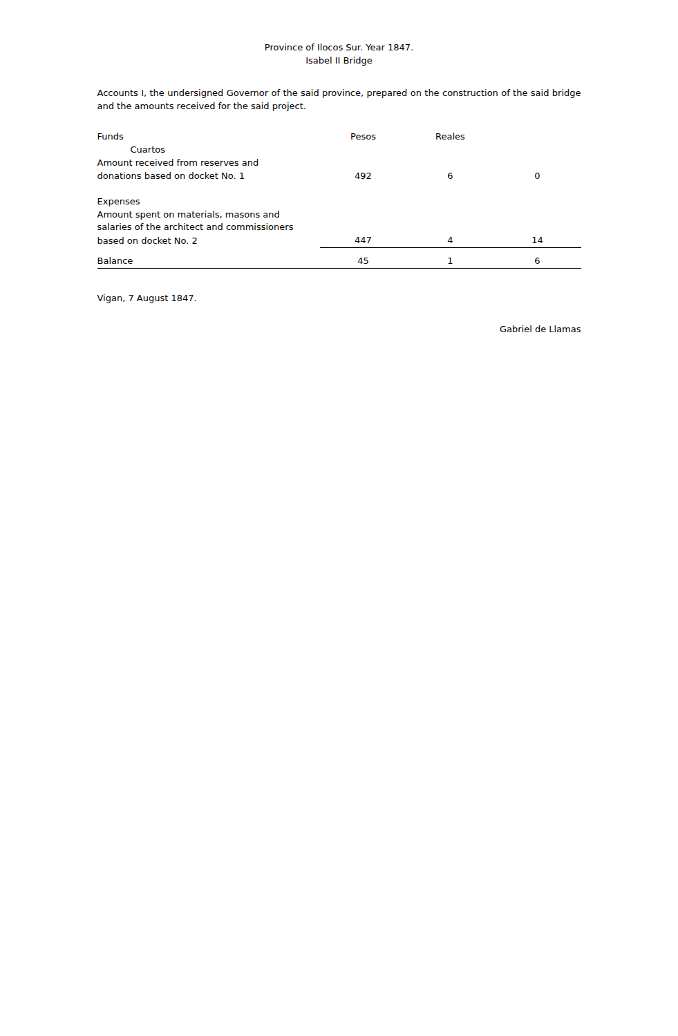Province of Ilocos Sur. Year 1847.
Isabel II Bridge
Accounts I, the undersigned Governor of the said province, prepared on the construction of the said bridge and the amounts received for the said project.
| Funds | Pesos | Reales | |
| Cuartos | | | |
| Amount received from reserves and | | | |
| donations based on docket No. 1 | 492 | 6 | 0 |
| Expenses | | | |
| Amount spent on materials, masons and | | | |
| salaries of the architect and commissioners | | | |
| based on docket No. 2 | 447 | 4 | 14 |
| Balance | 45 | 1 | 6 |
Vigan, 7 August 1847.
Gabriel de Llamas